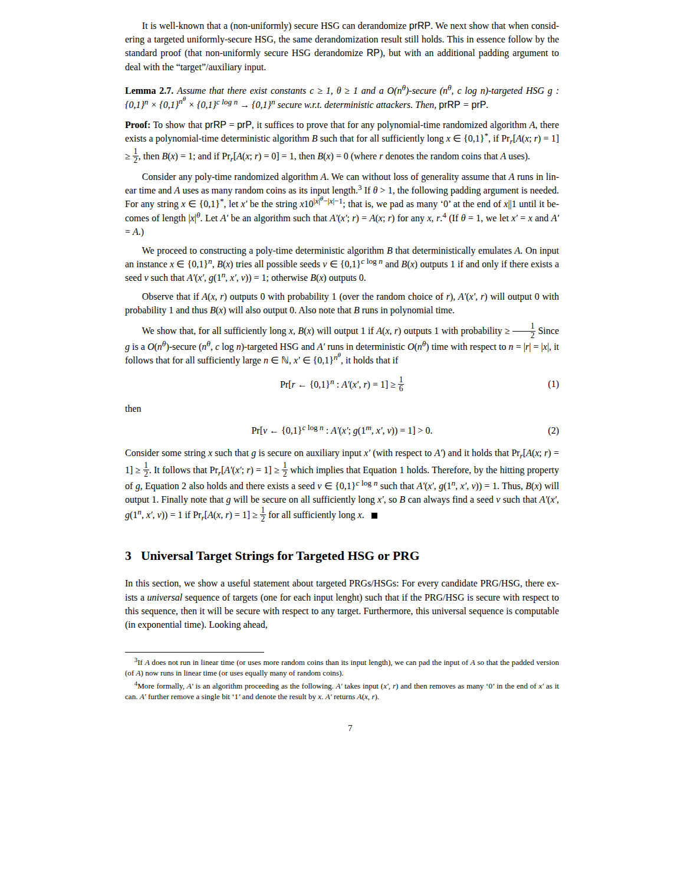It is well-known that a (non-uniformly) secure HSG can derandomize prRP. We next show that when considering a targeted uniformly-secure HSG, the same derandomization result still holds. This in essence follow by the standard proof (that non-uniformly secure HSG derandomize RP), but with an additional padding argument to deal with the “target”/auxiliary input.
Lemma 2.7. Assume that there exist constants c ≥ 1, θ ≥ 1 and a O(nθ)-secure (nθ, c log n)-targeted HSG g : {0,1}n × {0,1}nθ × {0,1}c log n → {0,1}n secure w.r.t. deterministic attackers. Then, prRP = prP.
Proof: To show that prRP = prP, it suffices to prove that for any polynomial-time randomized algorithm A, there exists a polynomial-time deterministic algorithm B such that for all sufficiently long x ∈ {0,1}*, if Prr[A(x; r) = 1] ≥ 12, then B(x) = 1; and if Prr[A(x; r) = 0] = 1, then B(x) = 0 (where r denotes the random coins that A uses).
Consider any poly-time randomized algorithm A. We can without loss of generality assume that A runs in linear time and A uses as many random coins as its input length.3 If θ > 1, the following padding argument is needed. For any string x ∈ {0,1}*, let x′ be the string x10|x|θ−|x|−1; that is, we pad as many ‘0’ at the end of x||1 until it becomes of length |x|θ. Let A′ be an algorithm such that A′(x′; r) = A(x; r) for any x, r.4 (If θ = 1, we let x′ = x and A′ = A.)
We proceed to constructing a poly-time deterministic algorithm B that deterministically emulates A. On input an instance x ∈ {0,1}n, B(x) tries all possible seeds v ∈ {0,1}c log n and B(x) outputs 1 if and only if there exists a seed v such that A′(x′, g(1n, x′, v)) = 1; otherwise B(x) outputs 0.
Observe that if A(x, r) outputs 0 with probability 1 (over the random choice of r), A′(x′, r) will output 0 with probability 1 and thus B(x) will also output 0. Also note that B runs in polynomial time.
We show that, for all sufficiently long x, B(x) will output 1 if A(x, r) outputs 1 with probability ≥ 12 Since g is a O(nθ)-secure (nθ, c log n)-targeted HSG and A′ runs in deterministic O(nθ) time with respect to n = |r| = |x|, it follows that for all sufficiently large n ∈ ℕ, x′ ∈ {0,1}nθ, it holds that if
Pr[r ← {0,1}n : A′(x′, r) = 1] ≥ 16 (1)
then
Pr[v ← {0,1}c log n : A′(x′; g(1m, x′, v)) = 1] > 0. (2)
Consider some string x such that g is secure on auxiliary input x′ (with respect to A′) and it holds that Prr[A(x; r) = 1] ≥ 12. It follows that Prr[A′(x′; r) = 1] ≥ 12 which implies that Equation 1 holds. Therefore, by the hitting property of g, Equation 2 also holds and there exists a seed v ∈ {0,1}c log n such that A′(x′, g(1n, x′, v)) = 1. Thus, B(x) will output 1. Finally note that g will be secure on all sufficiently long x′, so B can always find a seed v such that A′(x′, g(1n, x′, v)) = 1 if Prr[A(x, r) = 1] ≥ 12 for all sufficiently long x.
3 Universal Target Strings for Targeted HSG or PRG
In this section, we show a useful statement about targeted PRGs/HSGs: For every candidate PRG/HSG, there exists a universal sequence of targets (one for each input lenght) such that if the PRG/HSG is secure with respect to this sequence, then it will be secure with respect to any target. Furthermore, this universal sequence is computable (in exponential time). Looking ahead,
3If A does not run in linear time (or uses more random coins than its input length), we can pad the input of A so that the padded version (of A) now runs in linear time (or uses equally many of random coins).
4More formally, A′ is an algorithm proceeding as the following. A′ takes input (x′, r) and then removes as many ‘0’ in the end of x′ as it can. A′ further remove a single bit ‘1’ and denote the result by x. A′ returns A(x, r).
7